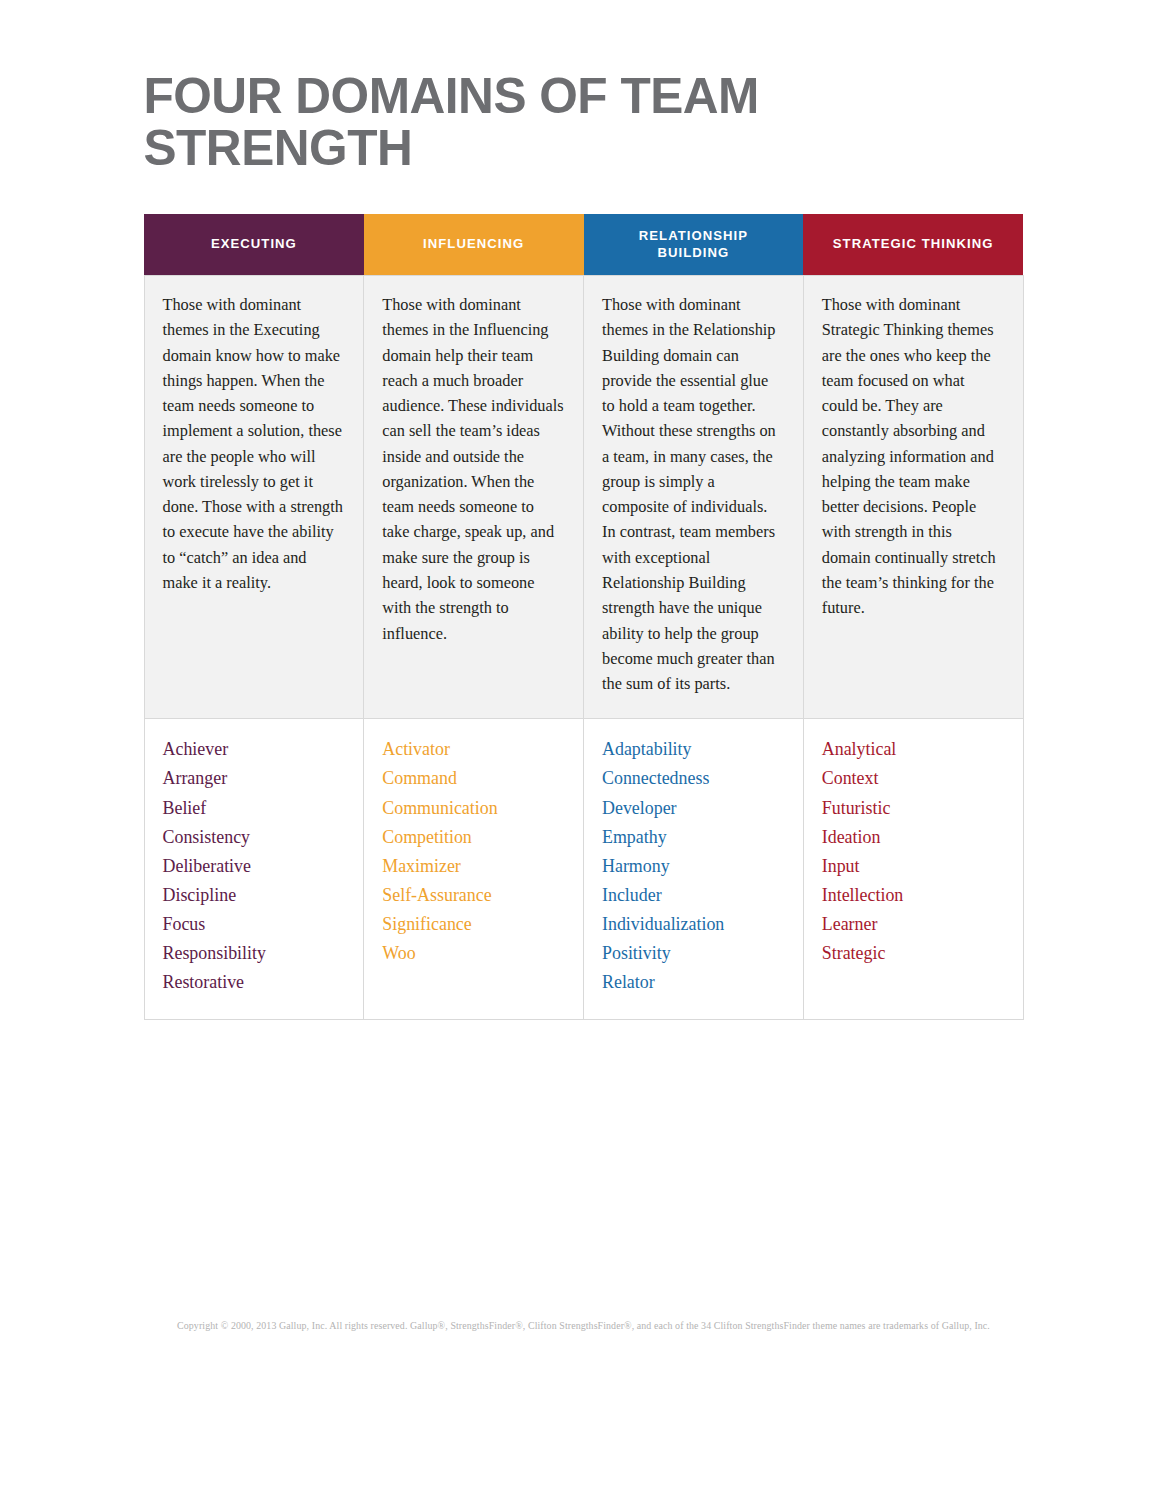FOUR DOMAINS OF TEAM STRENGTH
| EXECUTING | INFLUENCING | RELATIONSHIP BUILDING | STRATEGIC THINKING |
| --- | --- | --- | --- |
| Those with dominant themes in the Executing domain know how to make things happen. When the team needs someone to implement a solution, these are the people who will work tirelessly to get it done. Those with a strength to execute have the ability to “catch” an idea and make it a reality. | Those with dominant themes in the Influencing domain help their team reach a much broader audience. These individuals can sell the team’s ideas inside and outside the organization. When the team needs someone to take charge, speak up, and make sure the group is heard, look to someone with the strength to influence. | Those with dominant themes in the Relationship Building domain can provide the essential glue to hold a team together. Without these strengths on a team, in many cases, the group is simply a composite of individuals. In contrast, team members with exceptional Relationship Building strength have the unique ability to help the group become much greater than the sum of its parts. | Those with dominant Strategic Thinking themes are the ones who keep the team focused on what could be. They are constantly absorbing and analyzing information and helping the team make better decisions. People with strength in this domain continually stretch the team’s thinking for the future. |
| Achiever Arranger Belief Consistency Deliberative Discipline Focus Responsibility Restorative | Activator Command Communication Competition Maximizer Self-Assurance Significance Woo | Adaptability Connectedness Developer Empathy Harmony Includer Individualization Positivity Relator | Analytical Context Futuristic Ideation Input Intellection Learner Strategic |
Copyright © 2000, 2013 Gallup, Inc. All rights reserved. Gallup®, StrengthsFinder®, Clifton StrengthsFinder®, and each of the 34 Clifton StrengthsFinder theme names are trademarks of Gallup, Inc.